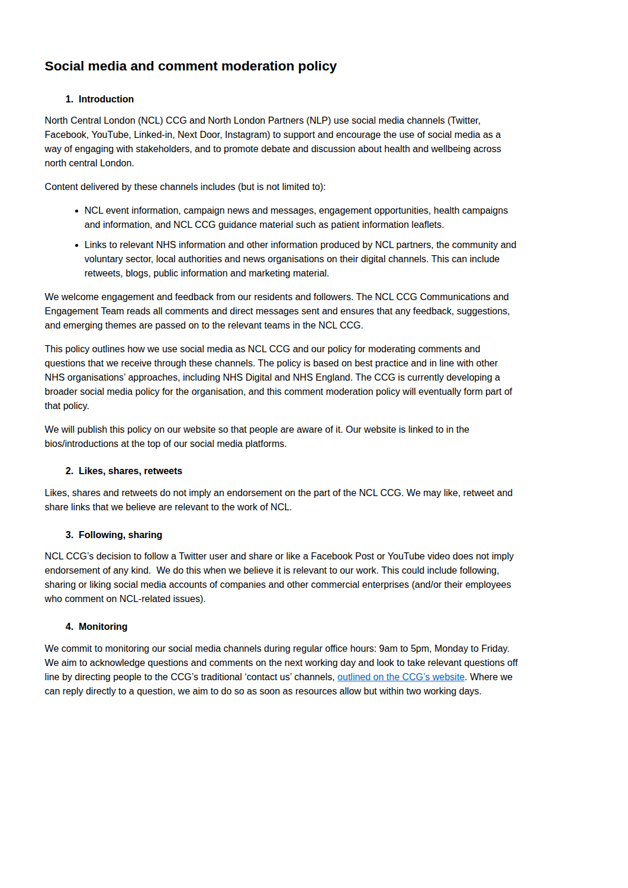Social media and comment moderation policy
1. Introduction
North Central London (NCL) CCG and North London Partners (NLP) use social media channels (Twitter, Facebook, YouTube, Linked-in, Next Door, Instagram) to support and encourage the use of social media as a way of engaging with stakeholders, and to promote debate and discussion about health and wellbeing across north central London.
Content delivered by these channels includes (but is not limited to):
NCL event information, campaign news and messages, engagement opportunities, health campaigns and information, and NCL CCG guidance material such as patient information leaflets.
Links to relevant NHS information and other information produced by NCL partners, the community and voluntary sector, local authorities and news organisations on their digital channels. This can include retweets, blogs, public information and marketing material.
We welcome engagement and feedback from our residents and followers. The NCL CCG Communications and Engagement Team reads all comments and direct messages sent and ensures that any feedback, suggestions, and emerging themes are passed on to the relevant teams in the NCL CCG.
This policy outlines how we use social media as NCL CCG and our policy for moderating comments and questions that we receive through these channels. The policy is based on best practice and in line with other NHS organisations’ approaches, including NHS Digital and NHS England. The CCG is currently developing a broader social media policy for the organisation, and this comment moderation policy will eventually form part of that policy.
We will publish this policy on our website so that people are aware of it. Our website is linked to in the bios/introductions at the top of our social media platforms.
2. Likes, shares, retweets
Likes, shares and retweets do not imply an endorsement on the part of the NCL CCG. We may like, retweet and share links that we believe are relevant to the work of NCL.
3. Following, sharing
NCL CCG’s decision to follow a Twitter user and share or like a Facebook Post or YouTube video does not imply endorsement of any kind. We do this when we believe it is relevant to our work. This could include following, sharing or liking social media accounts of companies and other commercial enterprises (and/or their employees who comment on NCL-related issues).
4. Monitoring
We commit to monitoring our social media channels during regular office hours: 9am to 5pm, Monday to Friday. We aim to acknowledge questions and comments on the next working day and look to take relevant questions off line by directing people to the CCG’s traditional ‘contact us’ channels, outlined on the CCG’s website. Where we can reply directly to a question, we aim to do so as soon as resources allow but within two working days.